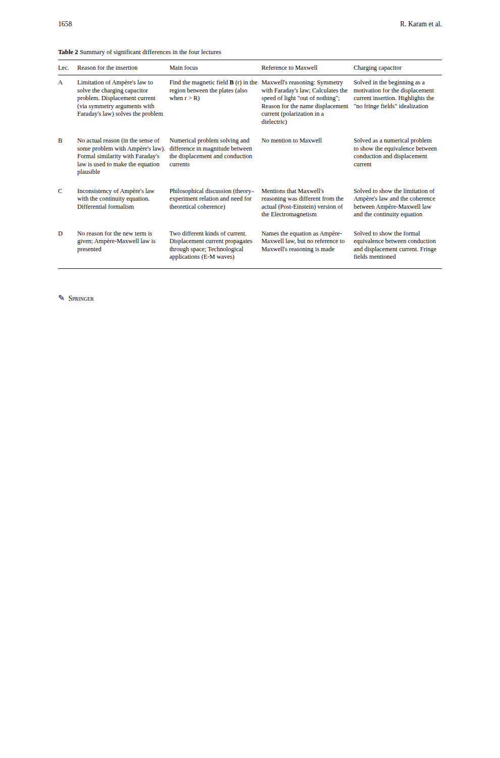1658 R. Karam et al.
Table 2 Summary of significant differences in the four lectures
| Lec. | Reason for the insertion | Main focus | Reference to Maxwell | Charging capacitor |
| --- | --- | --- | --- | --- |
| A | Limitation of Ampère's law to solve the charging capacitor problem. Displacement current (via symmetry arguments with Faraday's law) solves the problem | Find the magnetic field B (r) in the region between the plates (also when r > R) | Maxwell's reasoning: Symmetry with Faraday's law; Calculates the speed of light "out of nothing"; Reason for the name displacement current (polarization in a dielectric) | Solved in the beginning as a motivation for the displacement current insertion. Highlights the "no fringe fields" idealization |
| B | No actual reason (in the sense of some problem with Ampère's law). Formal similarity with Faraday's law is used to make the equation plausible | Numerical problem solving and difference in magnitude between the displacement and conduction currents | No mention to Maxwell | Solved as a numerical problem to show the equivalence between conduction and displacement current |
| C | Inconsistency of Ampère's law with the continuity equation. Differential formalism | Philosophical discussion (theory–experiment relation and need for theoretical coherence) | Mentions that Maxwell's reasoning was different from the actual (Post-Einstein) version of the Electromagnetism | Solved to show the limitation of Ampère's law and the coherence between Ampère-Maxwell law and the continuity equation |
| D | No reason for the new term is given; Ampère-Maxwell law is presented | Two different kinds of current. Displacement current propagates through space; Technological applications (E-M waves) | Names the equation as Ampère-Maxwell law, but no reference to Maxwell's reasoning is made | Solved to show the formal equivalence between conduction and displacement current. Fringe fields mentioned |
✎ Springer